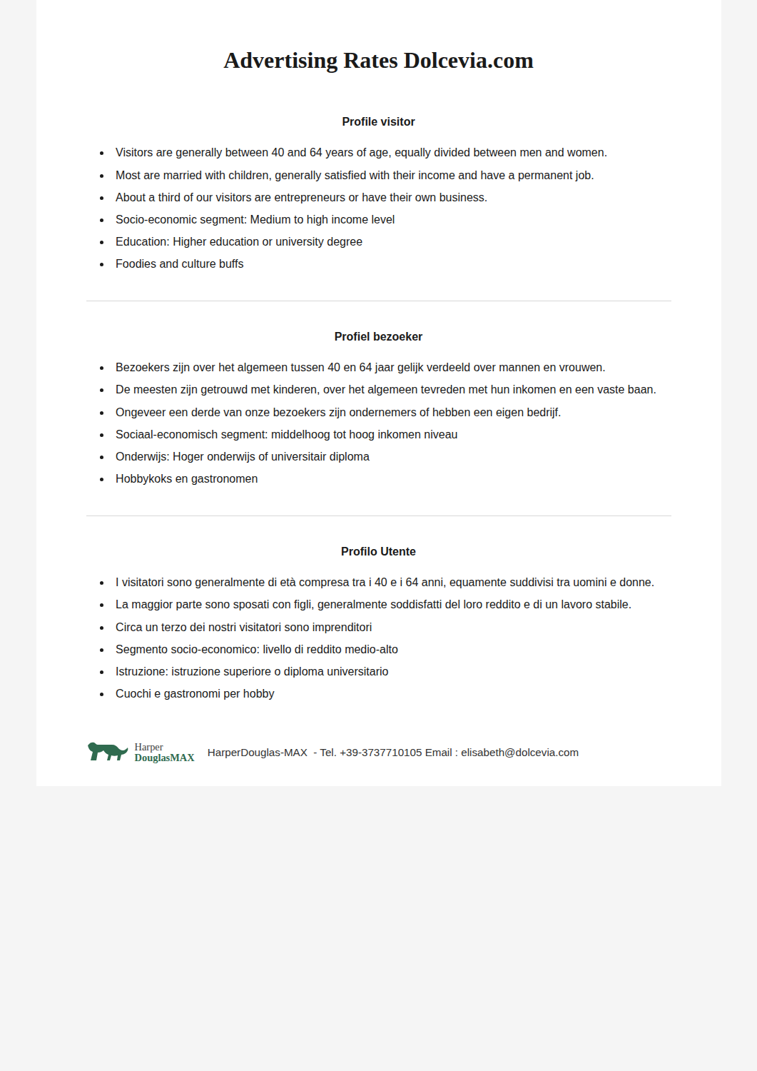Advertising Rates Dolcevia.com
Profile visitor
Visitors are generally between 40 and 64 years of age, equally divided between men and women.
Most are married with children, generally satisfied with their income and have a permanent job.
About a third of our visitors are entrepreneurs or have their own business.
Socio-economic segment: Medium to high income level
Education: Higher education or university degree
Foodies and culture buffs
Profiel bezoeker
Bezoekers zijn over het algemeen tussen 40 en 64 jaar gelijk verdeeld over mannen en vrouwen.
De meesten zijn getrouwd met kinderen, over het algemeen tevreden met hun inkomen en een vaste baan.
Ongeveer een derde van onze bezoekers zijn ondernemers of hebben een eigen bedrijf.
Sociaal-economisch segment: middelhoog tot hoog inkomen niveau
Onderwijs: Hoger onderwijs of universitair diploma
Hobbykoks en gastronomen
Profilo Utente
I visitatori sono generalmente di età compresa tra i 40 e i 64 anni, equamente suddivisi tra uomini e donne.
La maggior parte sono sposati con figli, generalmente soddisfatti del loro reddito e di un lavoro stabile.
Circa un terzo dei nostri visitatori sono imprenditori
Segmento socio-economico: livello di reddito medio-alto
Istruzione: istruzione superiore o diploma universitario
Cuochi e gastronomi per hobby
Harper
DouglasMAX
HarperDouglas-MAX - Tel. +39-3737710105 Email : elisabeth@dolcevia.com